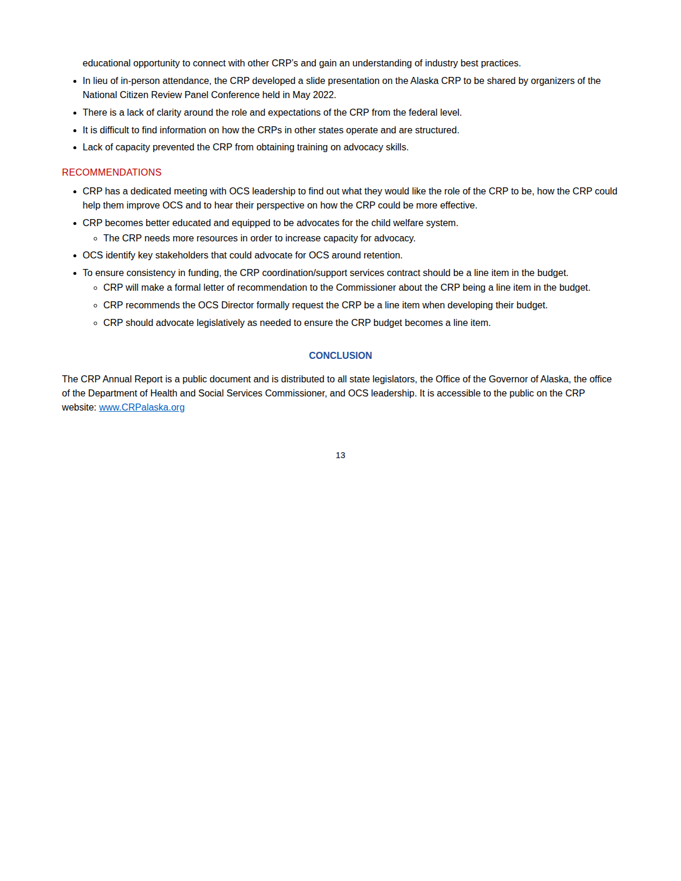educational opportunity to connect with other CRP’s and gain an understanding of industry best practices.
In lieu of in-person attendance, the CRP developed a slide presentation on the Alaska CRP to be shared by organizers of the National Citizen Review Panel Conference held in May 2022.
There is a lack of clarity around the role and expectations of the CRP from the federal level.
It is difficult to find information on how the CRPs in other states operate and are structured.
Lack of capacity prevented the CRP from obtaining training on advocacy skills.
RECOMMENDATIONS
CRP has a dedicated meeting with OCS leadership to find out what they would like the role of the CRP to be, how the CRP could help them improve OCS and to hear their perspective on how the CRP could be more effective.
CRP becomes better educated and equipped to be advocates for the child welfare system.
The CRP needs more resources in order to increase capacity for advocacy.
OCS identify key stakeholders that could advocate for OCS around retention.
To ensure consistency in funding, the CRP coordination/support services contract should be a line item in the budget.
CRP will make a formal letter of recommendation to the Commissioner about the CRP being a line item in the budget.
CRP recommends the OCS Director formally request the CRP be a line item when developing their budget.
CRP should advocate legislatively as needed to ensure the CRP budget becomes a line item.
CONCLUSION
The CRP Annual Report is a public document and is distributed to all state legislators, the Office of the Governor of Alaska, the office of the Department of Health and Social Services Commissioner, and OCS leadership. It is accessible to the public on the CRP website: www.CRPalaska.org
13